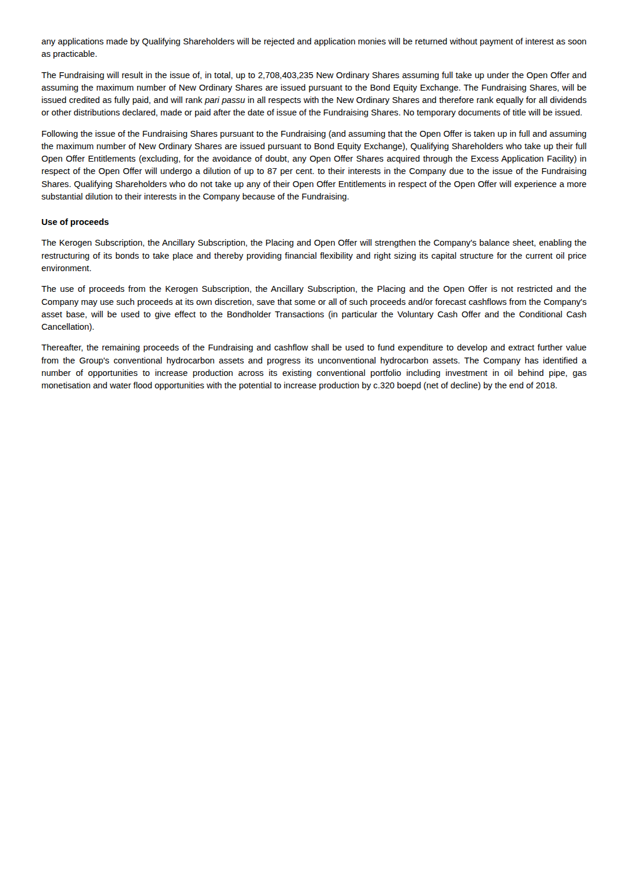any applications made by Qualifying Shareholders will be rejected and application monies will be returned without payment of interest as soon as practicable.
The Fundraising will result in the issue of, in total, up to 2,708,403,235 New Ordinary Shares assuming full take up under the Open Offer and assuming the maximum number of New Ordinary Shares are issued pursuant to the Bond Equity Exchange. The Fundraising Shares, will be issued credited as fully paid, and will rank pari passu in all respects with the New Ordinary Shares and therefore rank equally for all dividends or other distributions declared, made or paid after the date of issue of the Fundraising Shares. No temporary documents of title will be issued.
Following the issue of the Fundraising Shares pursuant to the Fundraising (and assuming that the Open Offer is taken up in full and assuming the maximum number of New Ordinary Shares are issued pursuant to Bond Equity Exchange), Qualifying Shareholders who take up their full Open Offer Entitlements (excluding, for the avoidance of doubt, any Open Offer Shares acquired through the Excess Application Facility) in respect of the Open Offer will undergo a dilution of up to 87 per cent. to their interests in the Company due to the issue of the Fundraising Shares. Qualifying Shareholders who do not take up any of their Open Offer Entitlements in respect of the Open Offer will experience a more substantial dilution to their interests in the Company because of the Fundraising.
Use of proceeds
The Kerogen Subscription, the Ancillary Subscription, the Placing and Open Offer will strengthen the Company's balance sheet, enabling the restructuring of its bonds to take place and thereby providing financial flexibility and right sizing its capital structure for the current oil price environment.
The use of proceeds from the Kerogen Subscription, the Ancillary Subscription, the Placing and the Open Offer is not restricted and the Company may use such proceeds at its own discretion, save that some or all of such proceeds and/or forecast cashflows from the Company's asset base, will be used to give effect to the Bondholder Transactions (in particular the Voluntary Cash Offer and the Conditional Cash Cancellation).
Thereafter, the remaining proceeds of the Fundraising and cashflow shall be used to fund expenditure to develop and extract further value from the Group's conventional hydrocarbon assets and progress its unconventional hydrocarbon assets. The Company has identified a number of opportunities to increase production across its existing conventional portfolio including investment in oil behind pipe, gas monetisation and water flood opportunities with the potential to increase production by c.320 boepd (net of decline) by the end of 2018.